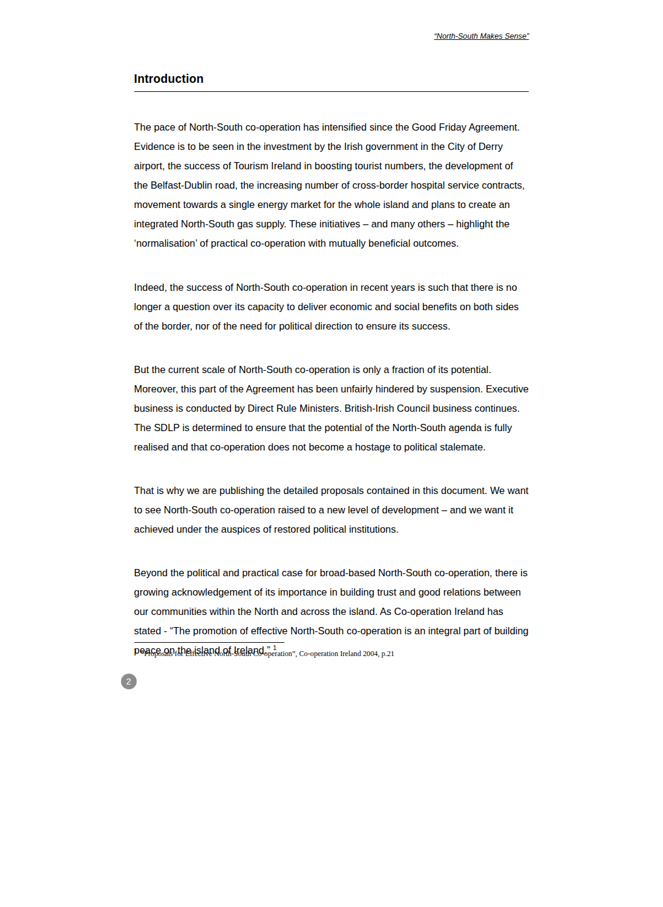“North-South Makes Sense”
Introduction
The pace of North-South co-operation has intensified since the Good Friday Agreement. Evidence is to be seen in the investment by the Irish government in the City of Derry airport, the success of Tourism Ireland in boosting tourist numbers, the development of the Belfast-Dublin road, the increasing number of cross-border hospital service contracts, movement towards a single energy market for the whole island and plans to create an integrated North-South gas supply. These initiatives – and many others – highlight the ‘normalisation’ of practical co-operation with mutually beneficial outcomes.
Indeed, the success of North-South co-operation in recent years is such that there is no longer a question over its capacity to deliver economic and social benefits on both sides of the border, nor of the need for political direction to ensure its success.
But the current scale of North-South co-operation is only a fraction of its potential. Moreover, this part of the Agreement has been unfairly hindered by suspension. Executive business is conducted by Direct Rule Ministers. British-Irish Council business continues. The SDLP is determined to ensure that the potential of the North-South agenda is fully realised and that co-operation does not become a hostage to political stalemate.
That is why we are publishing the detailed proposals contained in this document. We want to see North-South co-operation raised to a new level of development – and we want it achieved under the auspices of restored political institutions.
Beyond the political and practical case for broad-based North-South co-operation, there is growing acknowledgement of its importance in building trust and good relations between our communities within the North and across the island. As Co-operation Ireland has stated - “The promotion of effective North-South co-operation is an integral part of building peace on the island of Ireland.” 1
1 “Proposals for Effective North-South Co-operation”, Co-operation Ireland 2004, p.21
2